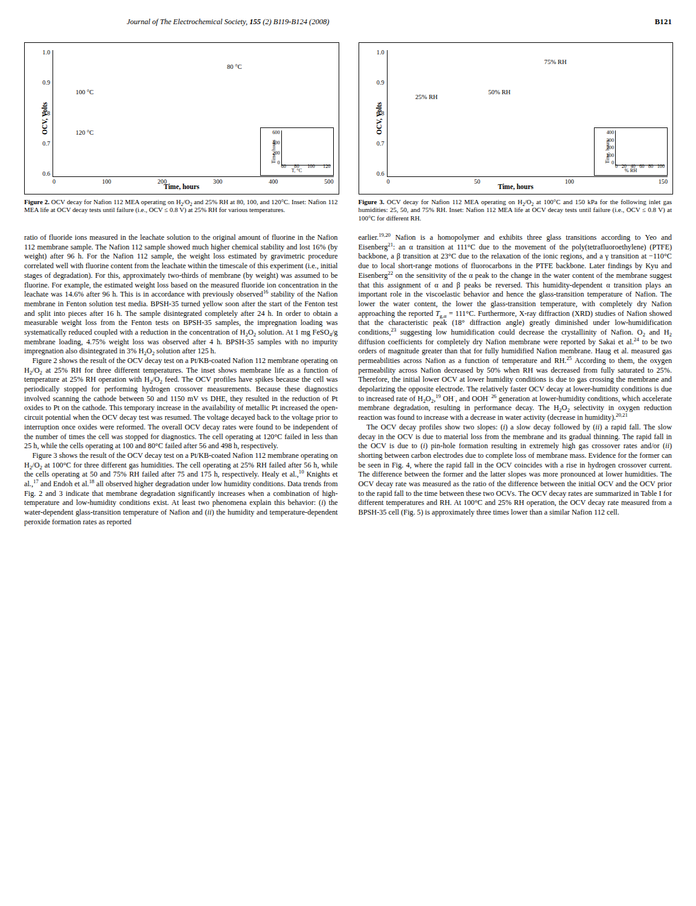Journal of The Electrochemical Society, 155 (2) B119-B124 (2008) B121
OCV, Volts
1.00.90.80.70.6
80 °C 100 °C 120 °C
0100200300400500
Time, hours
Time, hours
6004002000
6080100120
T, °C
Figure 2. OCV decay for Nafion 112 MEA operating on H2/O2 and 25% RH at 80, 100, and 120°C. Inset: Nafion 112 MEA life at OCV decay tests until failure (i.e., OCV ≤ 0.8 V) at 25% RH for various temperatures.
OCV, Volts
1.00.90.80.70.6
75% RH 50% RH 25% RH
050100150
Time, hours
Time, hours
4003002001000
020406080100
% RH
Figure 3. OCV decay for Nafion 112 MEA operating on H2/O2 at 100°C and 150 kPa for the following inlet gas humidities: 25, 50, and 75% RH. Inset: Nafion 112 MEA life at OCV decay tests until failure (i.e., OCV ≤ 0.8 V) at 100°C for different RH.
ratio of fluoride ions measured in the leachate solution to the original amount of fluorine in the Nafion 112 membrane sample. The Nafion 112 sample showed much higher chemical stability and lost 16% (by weight) after 96 h. For the Nafion 112 sample, the weight loss estimated by gravimetric procedure correlated well with fluorine content from the leachate within the timescale of this experiment (i.e., initial stages of degradation). For this, approximately two-thirds of membrane (by weight) was assumed to be fluorine. For example, the estimated weight loss based on the measured fluoride ion concentration in the leachate was 14.6% after 96 h. This is in accordance with previously observed16 stability of the Nafion membrane in Fenton solution test media. BPSH-35 turned yellow soon after the start of the Fenton test and split into pieces after 16 h. The sample disintegrated completely after 24 h. In order to obtain a measurable weight loss from the Fenton tests on BPSH-35 samples, the impregnation loading was systematically reduced coupled with a reduction in the concentration of H2O2 solution. At 1 mg FeSO4/g membrane loading, 4.75% weight loss was observed after 4 h. BPSH-35 samples with no impurity impregnation also disintegrated in 3% H2O2 solution after 125 h.
Figure 2 shows the result of the OCV decay test on a Pt/KB-coated Nafion 112 membrane operating on H2/O2 at 25% RH for three different temperatures. The inset shows membrane life as a function of temperature at 25% RH operation with H2/O2 feed. The OCV profiles have spikes because the cell was periodically stopped for performing hydrogen crossover measurements. Because these diagnostics involved scanning the cathode between 50 and 1150 mV vs DHE, they resulted in the reduction of Pt oxides to Pt on the cathode. This temporary increase in the availability of metallic Pt increased the open-circuit potential when the OCV decay test was resumed. The voltage decayed back to the voltage prior to interruption once oxides were reformed. The overall OCV decay rates were found to be independent of the number of times the cell was stopped for diagnostics. The cell operating at 120°C failed in less than 25 h, while the cells operating at 100 and 80°C failed after 56 and 498 h, respectively.
Figure 3 shows the result of the OCV decay test on a Pt/KB-coated Nafion 112 membrane operating on H2/O2 at 100°C for three different gas humidities. The cell operating at 25% RH failed after 56 h, while the cells operating at 50 and 75% RH failed after 75 and 175 h, respectively. Healy et al.,10 Knights et al.,17 and Endoh et al.18 all observed higher degradation under low humidity conditions. Data trends from Fig. 2 and 3 indicate that membrane degradation significantly increases when a combination of high-temperature and low-humidity conditions exist. At least two phenomena explain this behavior: (i) the water-dependent glass-transition temperature of Nafion and (ii) the humidity and temperature-dependent peroxide formation rates as reported
earlier.19,20 Nafion is a homopolymer and exhibits three glass transitions according to Yeo and Eisenberg21: an α transition at 111°C due to the movement of the poly(tetrafluoroethylene) (PTFE) backbone, a β transition at 23°C due to the relaxation of the ionic regions, and a γ transition at −110°C due to local short-range motions of fluorocarbons in the PTFE backbone. Later findings by Kyu and Eisenberg22 on the sensitivity of the α peak to the change in the water content of the membrane suggest that this assignment of α and β peaks be reversed. This humidity-dependent α transition plays an important role in the viscoelastic behavior and hence the glass-transition temperature of Nafion. The lower the water content, the lower the glass-transition temperature, with completely dry Nafion approaching the reported Tg,α = 111°C. Furthermore, X-ray diffraction (XRD) studies of Nafion showed that the characteristic peak (18° diffraction angle) greatly diminished under low-humidification conditions,23 suggesting low humidification could decrease the crystallinity of Nafion. O2 and H2 diffusion coefficients for completely dry Nafion membrane were reported by Sakai et al.24 to be two orders of magnitude greater than that for fully humidified Nafion membrane. Haug et al. measured gas permeabilities across Nafion as a function of temperature and RH.25 According to them, the oxygen permeability across Nafion decreased by 50% when RH was decreased from fully saturated to 25%. Therefore, the initial lower OCV at lower humidity conditions is due to gas crossing the membrane and depolarizing the opposite electrode. The relatively faster OCV decay at lower-humidity conditions is due to increased rate of H2O2,19 OH·, and OOH· 26 generation at lower-humidity conditions, which accelerate membrane degradation, resulting in performance decay. The H2O2 selectivity in oxygen reduction reaction was found to increase with a decrease in water activity (decrease in humidity).20,21
The OCV decay profiles show two slopes: (i) a slow decay followed by (ii) a rapid fall. The slow decay in the OCV is due to material loss from the membrane and its gradual thinning. The rapid fall in the OCV is due to (i) pin-hole formation resulting in extremely high gas crossover rates and/or (ii) shorting between carbon electrodes due to complete loss of membrane mass. Evidence for the former can be seen in Fig. 4, where the rapid fall in the OCV coincides with a rise in hydrogen crossover current. The difference between the former and the latter slopes was more pronounced at lower humidities. The OCV decay rate was measured as the ratio of the difference between the initial OCV and the OCV prior to the rapid fall to the time between these two OCVs. The OCV decay rates are summarized in Table I for different temperatures and RH. At 100°C and 25% RH operation, the OCV decay rate measured from a BPSH-35 cell (Fig. 5) is approximately three times lower than a similar Nafion 112 cell.